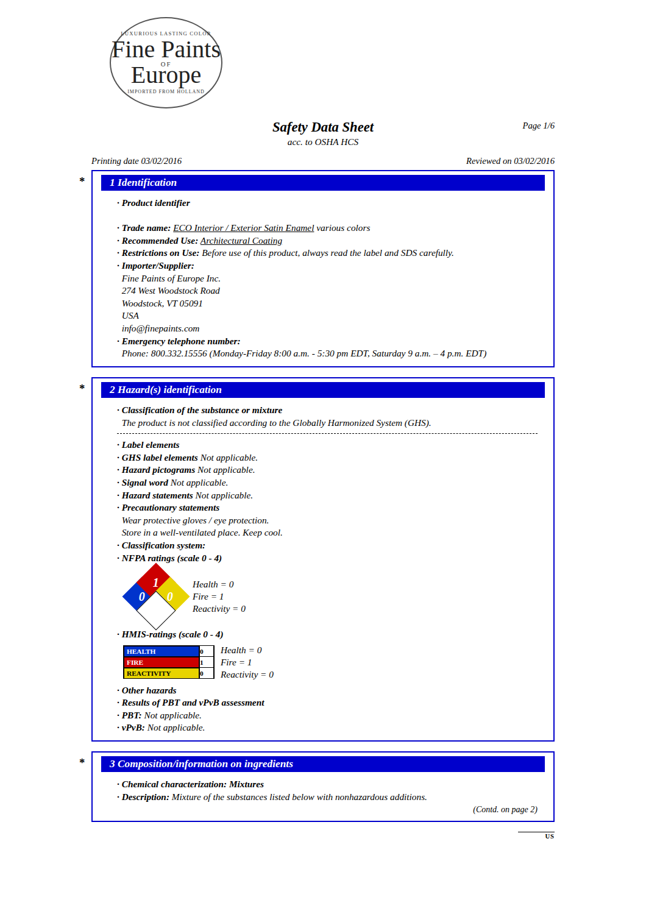Luxurious Lasting Color
Fine Paints
OF
Europe
Imported from Holland
Page 1/6
Safety Data Sheet
acc. to OSHA HCS
Printing date 03/02/2016
Reviewed on 03/02/2016
*
1 Identification
· Product identifier
· Trade name: ECO Interior / Exterior Satin Enamel various colors
· Recommended Use: Architectural Coating
· Restrictions on Use: Before use of this product, always read the label and SDS carefully.
· Importer/Supplier:
Fine Paints of Europe Inc.
274 West Woodstock Road
Woodstock, VT 05091
USA
info@finepaints.com
· Emergency telephone number:
Phone: 800.332.15556 (Monday-Friday 8:00 a.m. - 5:30 pm EDT, Saturday 9 a.m. – 4 p.m. EDT)
*
2 Hazard(s) identification
· Classification of the substance or mixture
The product is not classified according to the Globally Harmonized System (GHS).
· Label elements
· GHS label elements Not applicable.
· Hazard pictograms Not applicable.
· Signal word Not applicable.
· Hazard statements Not applicable.
· Precautionary statements
Wear protective gloves / eye protection.
Store in a well-ventilated place. Keep cool.
· Classification system:
· NFPA ratings (scale 0 - 4)
0
1
0
Health = 0
Fire = 1
Reactivity = 0
· HMIS-ratings (scale 0 - 4)
HEALTH
0
FIRE
1
REACTIVITY
0
Health = 0
Fire = 1
Reactivity = 0
· Other hazards
· Results of PBT and vPvB assessment
· PBT: Not applicable.
· vPvB: Not applicable.
*
3 Composition/information on ingredients
· Chemical characterization: Mixtures
· Description: Mixture of the substances listed below with nonhazardous additions.
(Contd. on page 2)
US